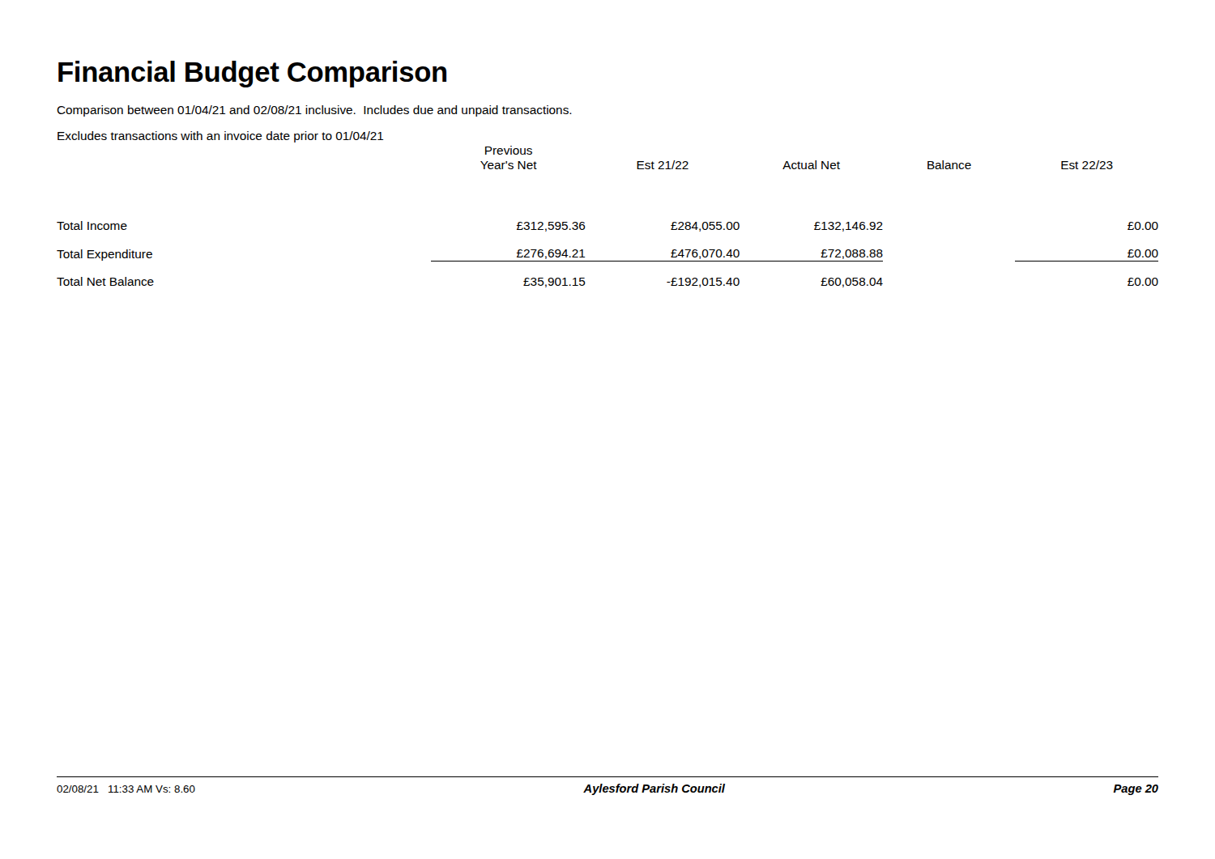Financial Budget Comparison
Comparison between 01/04/21 and 02/08/21 inclusive. Includes due and unpaid transactions.
Excludes transactions with an invoice date prior to 01/04/21
| | Previous Year's Net | Est 21/22 | Actual Net | Balance | Est 22/23 |
| --- | --- | --- | --- | --- | --- |
| Total Income | £312,595.36 | £284,055.00 | £132,146.92 | | £0.00 |
| Total Expenditure | £276,694.21 | £476,070.40 | £72,088.88 | | £0.00 |
| Total Net Balance | £35,901.15 | -£192,015.40 | £60,058.04 | | £0.00 |
02/08/21 11:33 AM Vs: 8.60
Aylesford Parish Council
Page 20